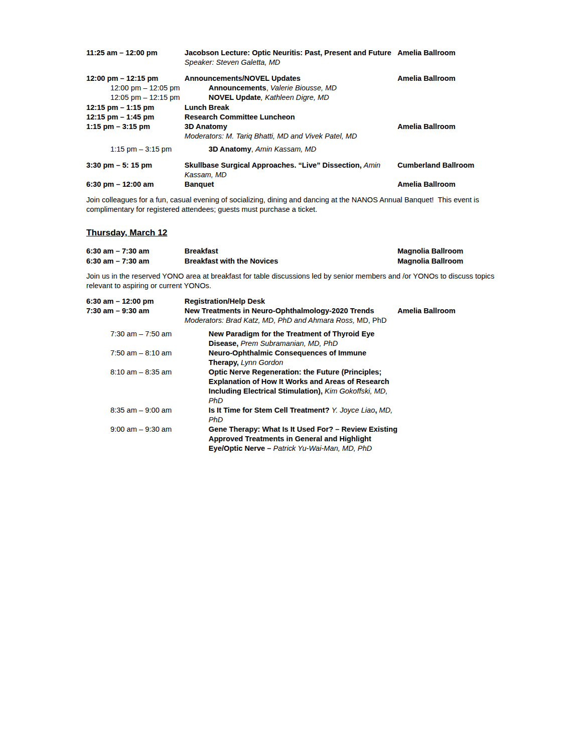| 11:25 am – 12:00 pm | Jacobson Lecture: Optic Neuritis: Past, Present and Future Speaker: Steven Galetta, MD | Amelia Ballroom |
| 12:00 pm – 12:15 pm | Announcements/NOVEL Updates | Amelia Ballroom |
| 12:00 pm – 12:05 pm | Announcements , Valerie Biousse, MD | |
| 12:05 pm – 12:15 pm | NOVEL Update , Kathleen Digre, MD | |
| 12:15 pm – 1:15 pm | Lunch Break | |
| 12:15 pm – 1:45 pm | Research Committee Luncheon | |
| 1:15 pm – 3:15 pm | 3D Anatomy Moderators: M. Tariq Bhatti, MD and Vivek Patel, MD | Amelia Ballroom |
| 1:15 pm – 3:15 pm | 3D Anatomy , Amin Kassam, MD | |
| 3:30 pm – 5: 15 pm | Skullbase Surgical Approaches. “Live” Dissection, Amin Kassam, MD | Cumberland Ballroom |
| 6:30 pm – 12:00 am | Banquet | Amelia Ballroom |
Join colleagues for a fun, casual evening of socializing, dining and dancing at the NANOS Annual Banquet! This event is complimentary for registered attendees; guests must purchase a ticket.
Thursday, March 12
| 6:30 am – 7:30 am | Breakfast | Magnolia Ballroom |
| 6:30 am – 7:30 am | Breakfast with the Novices | Magnolia Ballroom |
Join us in the reserved YONO area at breakfast for table discussions led by senior members and /or YONOs to discuss topics relevant to aspiring or current YONOs.
| 6:30 am – 12:00 pm | Registration/Help Desk | |
| 7:30 am – 9:30 am | New Treatments in Neuro-Ophthalmology-2020 Trends Moderators: Brad Katz, MD, PhD and Ahmara Ross, MD, PhD | Amelia Ballroom |
| 7:30 am – 7:50 am | New Paradigm for the Treatment of Thyroid Eye Disease, Prem Subramanian, MD, PhD | |
| 7:50 am – 8:10 am | Neuro-Ophthalmic Consequences of Immune Therapy, Lynn Gordon | |
| 8:10 am – 8:35 am | Optic Nerve Regeneration: the Future (Principles; Explanation of How It Works and Areas of Research Including Electrical Stimulation), Kim Gokoffski, MD, PhD | |
| 8:35 am – 9:00 am | Is It Time for Stem Cell Treatment? Y. Joyce Liao , MD, PhD | |
| 9:00 am – 9:30 am | Gene Therapy: What Is It Used For? – Review Existing Approved Treatments in General and Highlight Eye/Optic Nerve – Patrick Yu-Wai-Man, MD, PhD | |